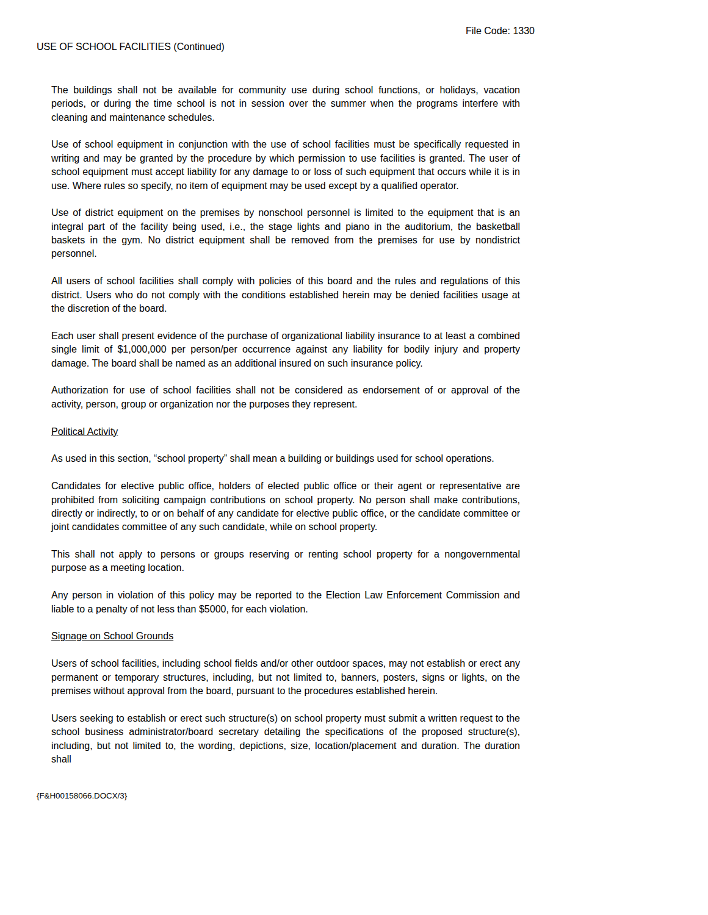File Code: 1330
USE OF SCHOOL FACILITIES (Continued)
The buildings shall not be available for community use during school functions, or holidays, vacation periods, or during the time school is not in session over the summer when the programs interfere with cleaning and maintenance schedules.
Use of school equipment in conjunction with the use of school facilities must be specifically requested in writing and may be granted by the procedure by which permission to use facilities is granted. The user of school equipment must accept liability for any damage to or loss of such equipment that occurs while it is in use. Where rules so specify, no item of equipment may be used except by a qualified operator.
Use of district equipment on the premises by nonschool personnel is limited to the equipment that is an integral part of the facility being used, i.e., the stage lights and piano in the auditorium, the basketball baskets in the gym. No district equipment shall be removed from the premises for use by nondistrict personnel.
All users of school facilities shall comply with policies of this board and the rules and regulations of this district. Users who do not comply with the conditions established herein may be denied facilities usage at the discretion of the board.
Each user shall present evidence of the purchase of organizational liability insurance to at least a combined single limit of $1,000,000 per person/per occurrence against any liability for bodily injury and property damage. The board shall be named as an additional insured on such insurance policy.
Authorization for use of school facilities shall not be considered as endorsement of or approval of the activity, person, group or organization nor the purposes they represent.
Political Activity
As used in this section, “school property” shall mean a building or buildings used for school operations.
Candidates for elective public office, holders of elected public office or their agent or representative are prohibited from soliciting campaign contributions on school property. No person shall make contributions, directly or indirectly, to or on behalf of any candidate for elective public office, or the candidate committee or joint candidates committee of any such candidate, while on school property.
This shall not apply to persons or groups reserving or renting school property for a nongovernmental purpose as a meeting location.
Any person in violation of this policy may be reported to the Election Law Enforcement Commission and liable to a penalty of not less than $5000, for each violation.
Signage on School Grounds
Users of school facilities, including school fields and/or other outdoor spaces, may not establish or erect any permanent or temporary structures, including, but not limited to, banners, posters, signs or lights, on the premises without approval from the board, pursuant to the procedures established herein.
Users seeking to establish or erect such structure(s) on school property must submit a written request to the school business administrator/board secretary detailing the specifications of the proposed structure(s), including, but not limited to, the wording, depictions, size, location/placement and duration. The duration shall
{F&H00158066.DOCX/3}